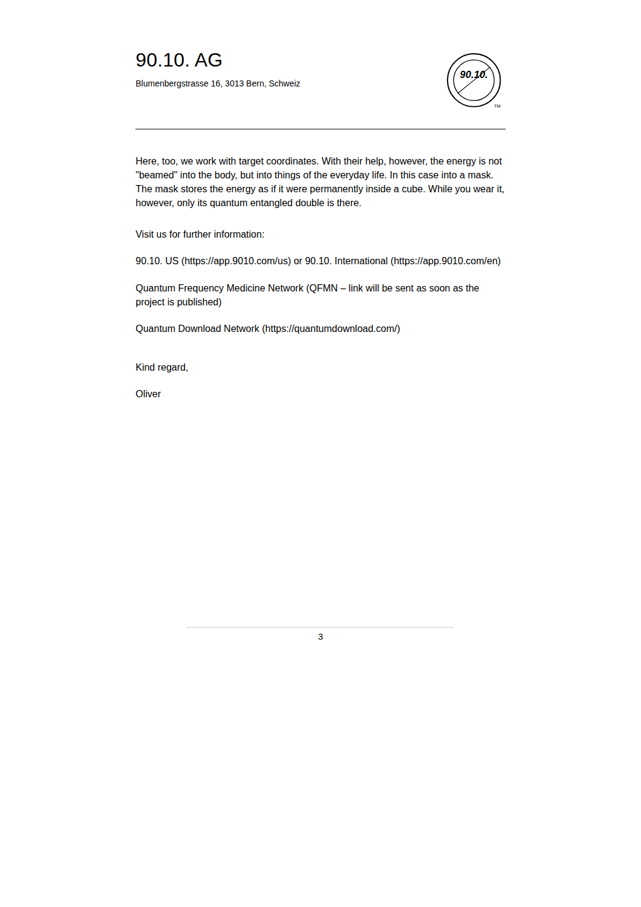90.10. AG
Blumenbergstrasse 16, 3013 Bern, Schweiz
90.10. TM
Here, too, we work with target coordinates. With their help, however, the energy is not "beamed" into the body, but into things of the everyday life. In this case into a mask. The mask stores the energy as if it were permanently inside a cube. While you wear it, however, only its quantum entangled double is there.
Visit us for further information:
90.10. US (https://app.9010.com/us) or 90.10. International (https://app.9010.com/en)
Quantum Frequency Medicine Network (QFMN – link will be sent as soon as the project is published)
Quantum Download Network (https://quantumdownload.com/)
Kind regard,
Oliver
3